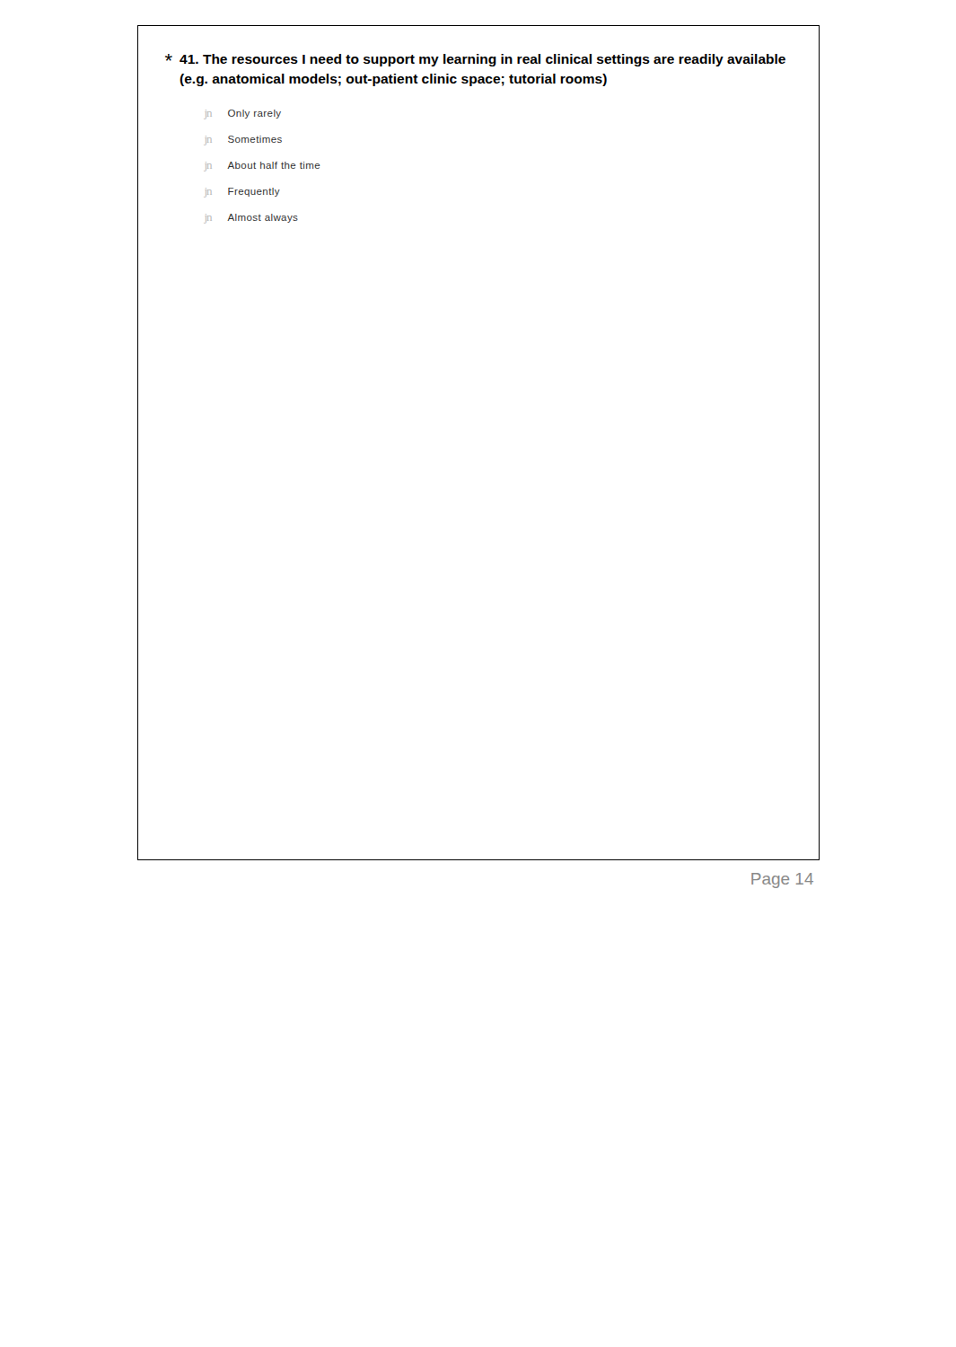* 41. The resources I need to support my learning in real clinical settings are readily available (e.g. anatomical models; out-patient clinic space; tutorial rooms)
jn Only rarely
jn Sometimes
jn About half the time
jn Frequently
jn Almost always
Page 14